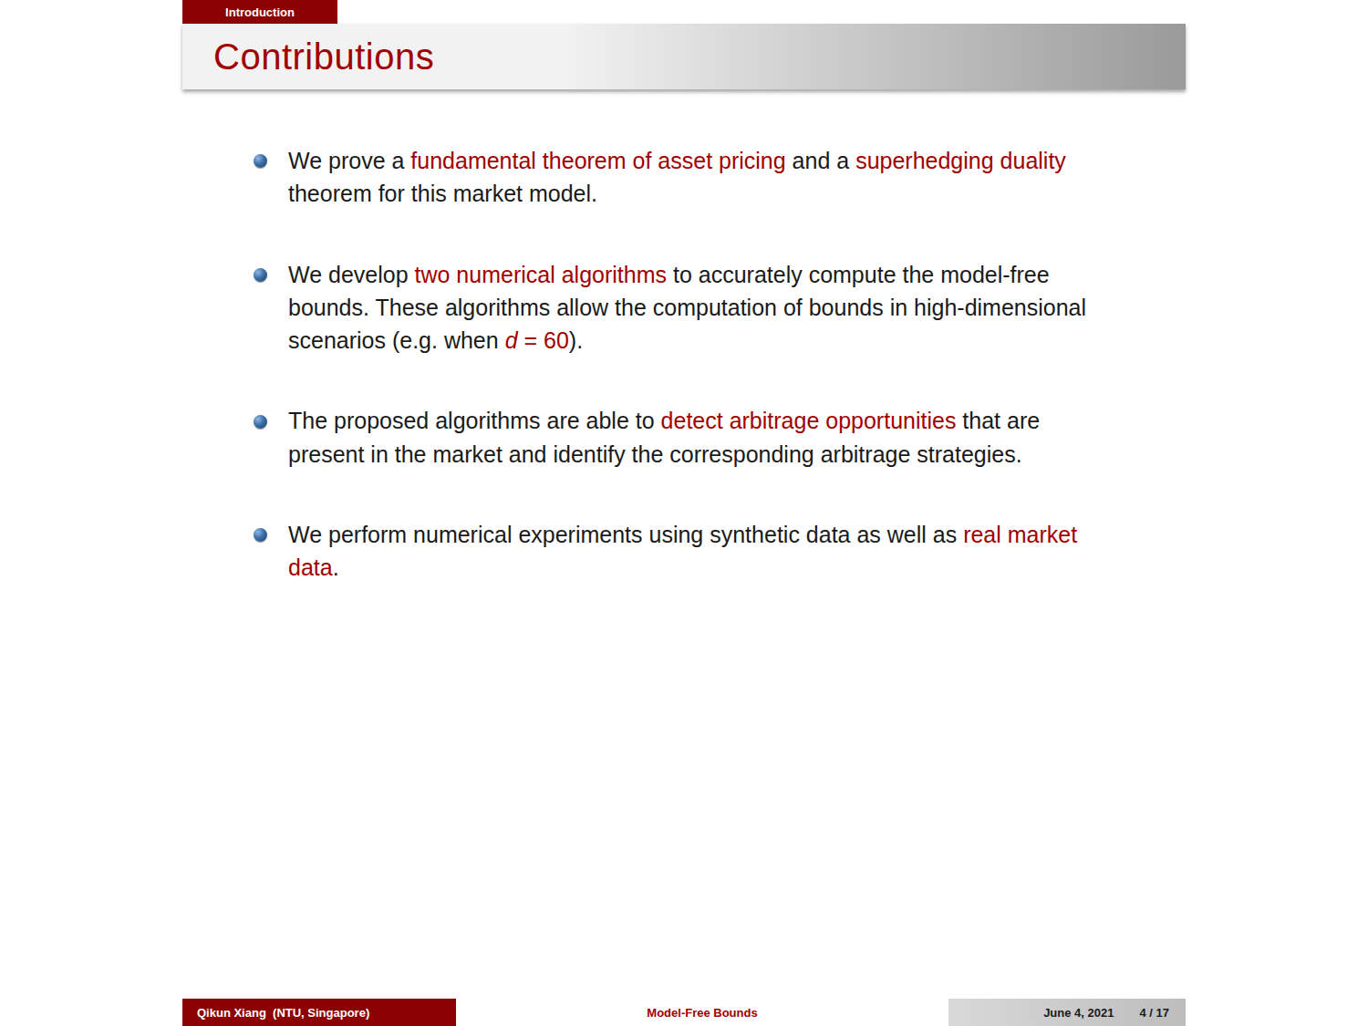Introduction
Contributions
We prove a fundamental theorem of asset pricing and a superhedging duality theorem for this market model.
We develop two numerical algorithms to accurately compute the model-free bounds. These algorithms allow the computation of bounds in high-dimensional scenarios (e.g. when d = 60).
The proposed algorithms are able to detect arbitrage opportunities that are present in the market and identify the corresponding arbitrage strategies.
We perform numerical experiments using synthetic data as well as real market data.
Qikun Xiang (NTU, Singapore)
Model-Free Bounds
June 4, 20214 / 17